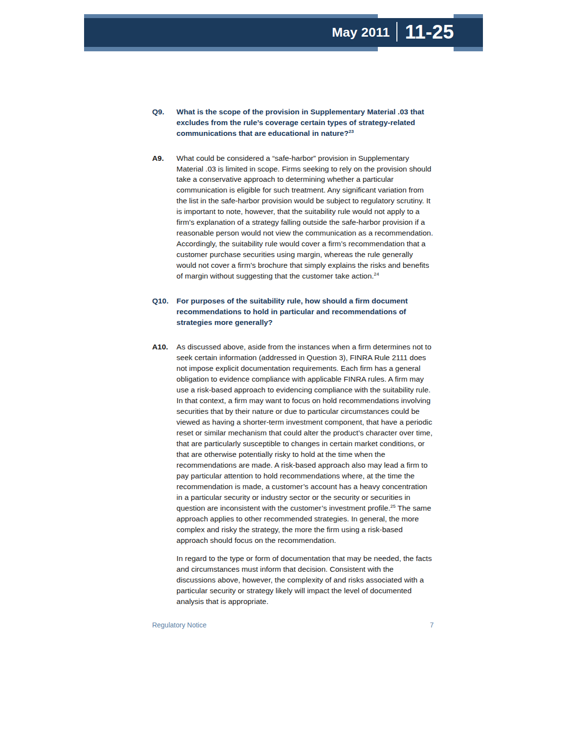May 201111-25
Q9.
What is the scope of the provision in Supplementary Material .03 that excludes from the rule’s coverage certain types of strategy-related communications that are educational in nature?23
A9.
What could be considered a “safe-harbor” provision in Supplementary Material .03 is limited in scope. Firms seeking to rely on the provision should take a conservative approach to determining whether a particular communication is eligible for such treatment. Any significant variation from the list in the safe-harbor provision would be subject to regulatory scrutiny. It is important to note, however, that the suitability rule would not apply to a firm’s explanation of a strategy falling outside the safe-harbor provision if a reasonable person would not view the communication as a recommendation. Accordingly, the suitability rule would cover a firm’s recommendation that a customer purchase securities using margin, whereas the rule generally would not cover a firm’s brochure that simply explains the risks and benefits of margin without suggesting that the customer take action.24
Q10.
For purposes of the suitability rule, how should a firm document recommendations to hold in particular and recommendations of strategies more generally?
A10.
As discussed above, aside from the instances when a firm determines not to seek certain information (addressed in Question 3), FINRA Rule 2111 does not impose explicit documentation requirements. Each firm has a general obligation to evidence compliance with applicable FINRA rules. A firm may use a risk-based approach to evidencing compliance with the suitability rule. In that context, a firm may want to focus on hold recommendations involving securities that by their nature or due to particular circumstances could be viewed as having a shorter-term investment component, that have a periodic reset or similar mechanism that could alter the product’s character over time, that are particularly susceptible to changes in certain market conditions, or that are otherwise potentially risky to hold at the time when the recommendations are made. A risk-based approach also may lead a firm to pay particular attention to hold recommendations where, at the time the recommendation is made, a customer’s account has a heavy concentration in a particular security or industry sector or the security or securities in question are inconsistent with the customer’s investment profile.25 The same approach applies to other recommended strategies. In general, the more complex and risky the strategy, the more the firm using a risk-based approach should focus on the recommendation.
In regard to the type or form of documentation that may be needed, the facts and circumstances must inform that decision. Consistent with the discussions above, however, the complexity of and risks associated with a particular security or strategy likely will impact the level of documented analysis that is appropriate.
Regulatory Notice
7